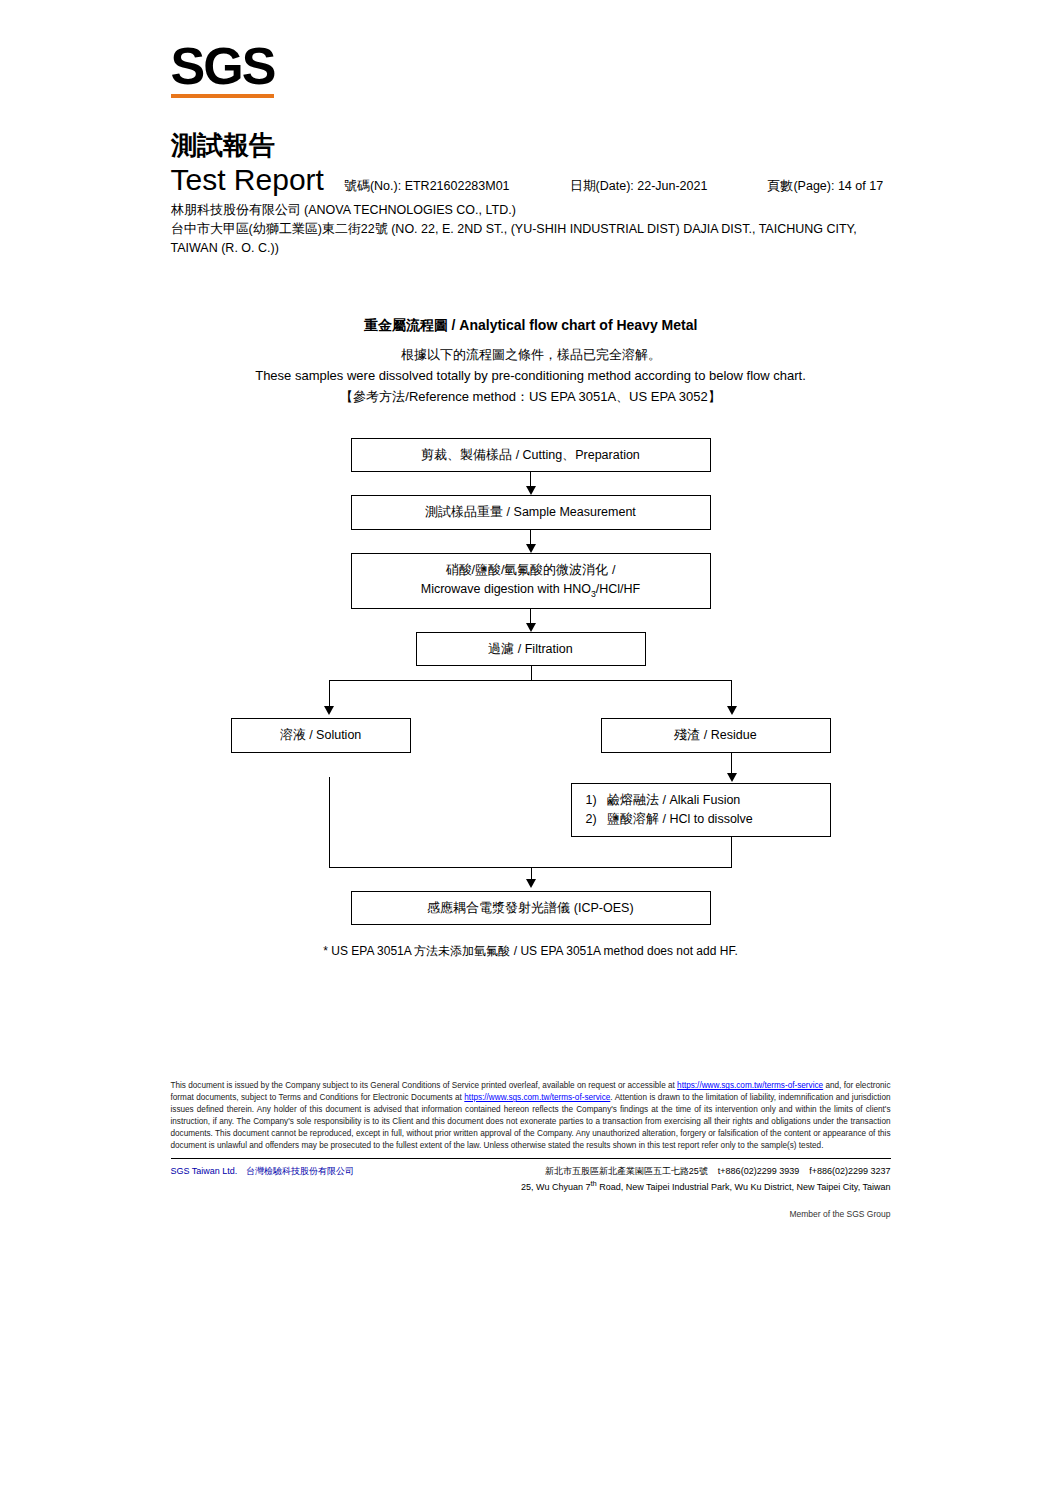SGS
測試報告
Test Report
號碼(No.): ETR21602283M01 日期(Date): 22-Jun-2021 頁數(Page): 14 of 17
林朋科技股份有限公司 (ANOVA TECHNOLOGIES CO., LTD.)
台中市大甲區(幼獅工業區)東二街22號 (NO. 22, E. 2ND ST., (YU-SHIH INDUSTRIAL DIST) DAJIA DIST., TAICHUNG CITY, TAIWAN (R. O. C.))
重金屬流程圖 / Analytical flow chart of Heavy Metal
根據以下的流程圖之條件，樣品已完全溶解。
These samples were dissolved totally by pre-conditioning method according to below flow chart.
【參考方法/Reference method：US EPA 3051A、US EPA 3052】
剪裁、製備樣品 / Cutting、Preparation
測試樣品重量 / Sample Measurement
硝酸/鹽酸/氫氟酸的微波消化 /
Microwave digestion with HNO3/HCl/HF
過濾 / Filtration
溶液 / Solution
殘渣 / Residue
1) 鹼熔融法 / Alkali Fusion
2) 鹽酸溶解 / HCl to dissolve
感應耦合電漿發射光譜儀 (ICP-OES)
* US EPA 3051A 方法未添加氫氟酸 / US EPA 3051A method does not add HF.
This document is issued by the Company subject to its General Conditions of Service printed overleaf, available on request or accessible at https://www.sgs.com.tw/terms-of-service and, for electronic format documents, subject to Terms and Conditions for Electronic Documents at https://www.sgs.com.tw/terms-of-service. Attention is drawn to the limitation of liability, indemnification and jurisdiction issues defined therein. Any holder of this document is advised that information contained hereon reflects the Company's findings at the time of its intervention only and within the limits of client's instruction, if any. The Company's sole responsibility is to its Client and this document does not exonerate parties to a transaction from exercising all their rights and obligations under the transaction documents. This document cannot be reproduced, except in full, without prior written approval of the Company. Any unauthorized alteration, forgery or falsification of the content or appearance of this document is unlawful and offenders may be prosecuted to the fullest extent of the law. Unless otherwise stated the results shown in this test report refer only to the sample(s) tested.
SGS Taiwan Ltd.　台灣檢驗科技股份有限公司
新北市五股區新北產業園區五工七路25號 t+886(02)2299 3939 f+886(02)2299 3237
25, Wu Chyuan 7th Road, New Taipei Industrial Park, Wu Ku District, New Taipei City, Taiwan
Member of the SGS Group